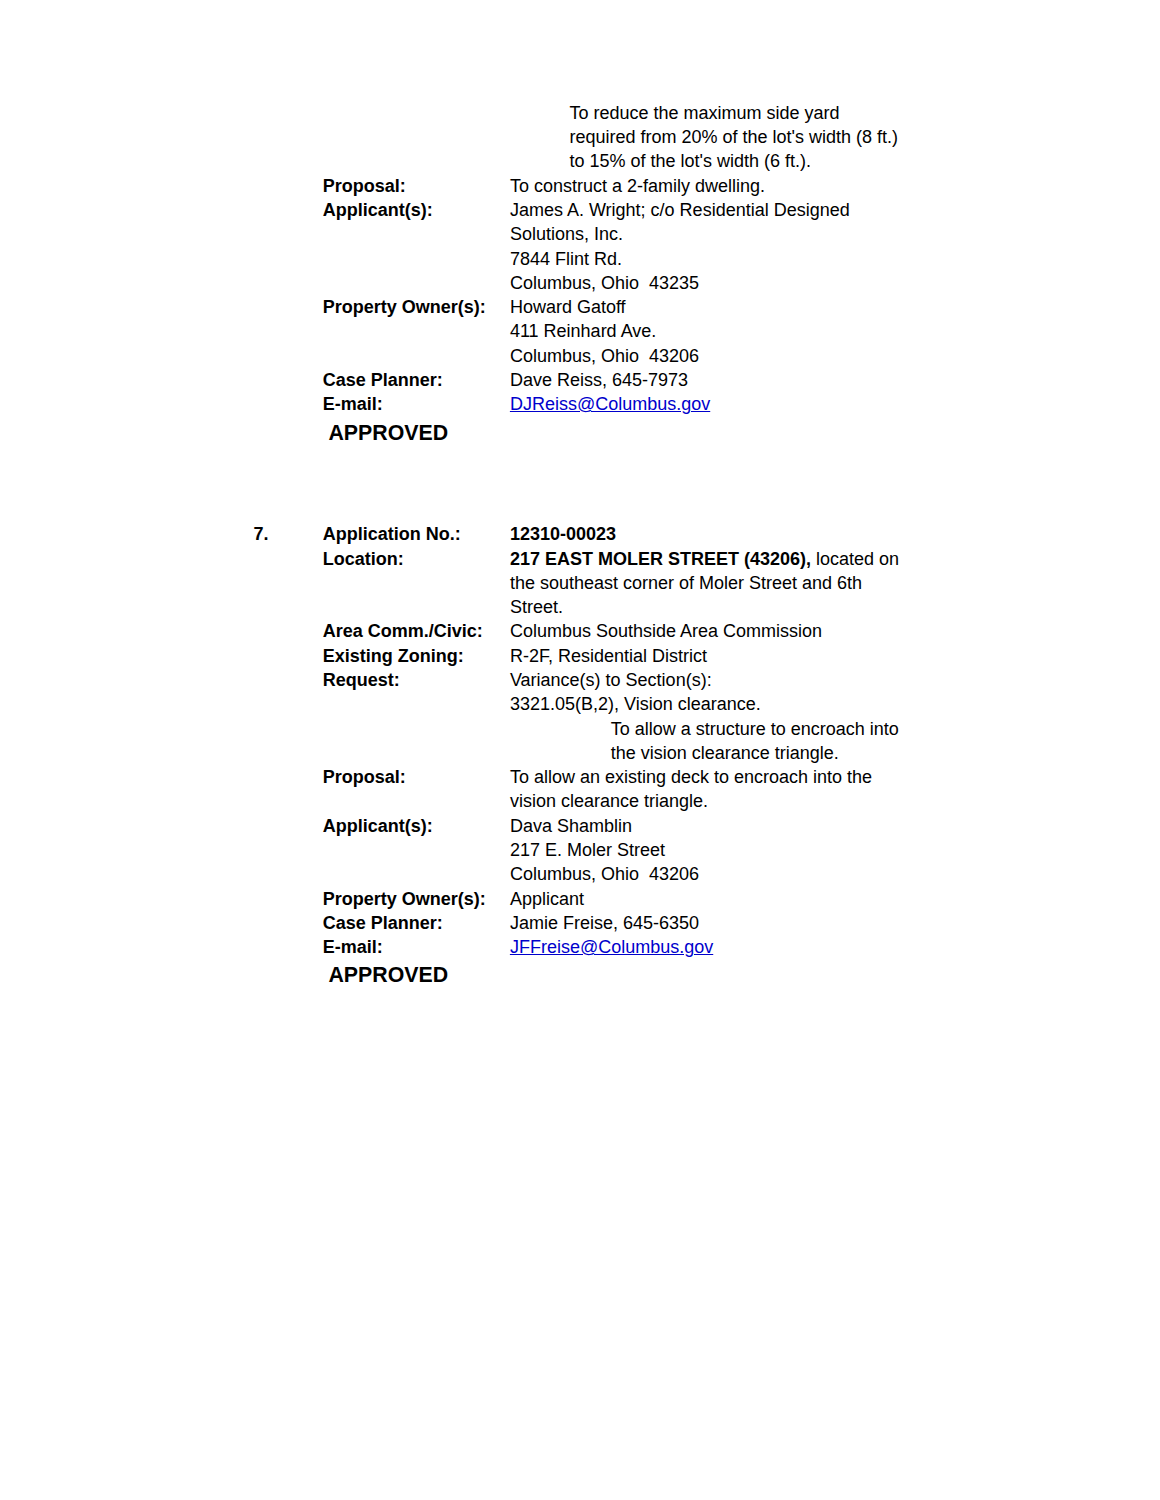| | | To reduce the maximum side yard required from 20% of the lot's width (8 ft.) to 15% of the lot's width (6 ft.). |
| | Proposal: | To construct a 2-family dwelling. |
| | Applicant(s): | James A. Wright; c/o Residential Designed Solutions, Inc. 7844 Flint Rd. Columbus, Ohio 43235 |
| | Property Owner(s): | Howard Gatoff 411 Reinhard Ave. Columbus, Ohio 43206 |
| | Case Planner: | Dave Reiss, 645-7973 |
| | E-mail: | DJReiss@Columbus.gov |
| | APPROVED |
| 7. | Application No.: | 12310-00023 |
| | Location: | 217 EAST MOLER STREET (43206), located on the southeast corner of Moler Street and 6th Street. |
| | Area Comm./Civic: | Columbus Southside Area Commission |
| | Existing Zoning: | R-2F, Residential District |
| | Request: | Variance(s) to Section(s): 3321.05(B,2), Vision clearance. To allow a structure to encroach into the vision clearance triangle. |
| | Proposal: | To allow an existing deck to encroach into the vision clearance triangle. |
| | Applicant(s): | Dava Shamblin 217 E. Moler Street Columbus, Ohio 43206 |
| | Property Owner(s): | Applicant |
| | Case Planner: | Jamie Freise, 645-6350 |
| | E-mail: | JFFreise@Columbus.gov |
| | APPROVED |